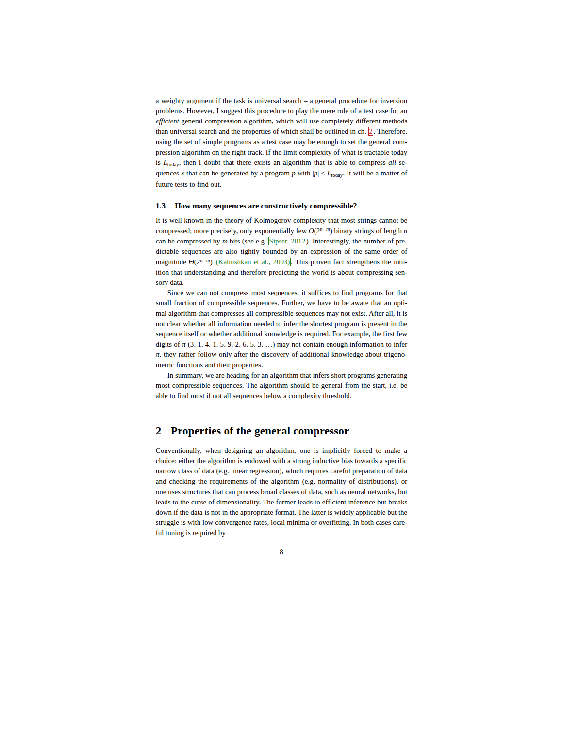a weighty argument if the task is universal search – a general procedure for inversion problems. However, I suggest this procedure to play the mere role of a test case for an efficient general compression algorithm, which will use completely different methods than universal search and the properties of which shall be outlined in ch. 2. Therefore, using the set of simple programs as a test case may be enough to set the general compression algorithm on the right track. If the limit complexity of what is tractable today is Ltoday, then I doubt that there exists an algorithm that is able to compress all sequences x that can be generated by a program p with |p| ≤ Ltoday. It will be a matter of future tests to find out.
1.3 How many sequences are constructively compressible?
It is well known in the theory of Kolmogorov complexity that most strings cannot be compressed; more precisely, only exponentially few O(2n−m) binary strings of length n can be compressed by m bits (see e.g. Sipser, 2012). Interestingly, the number of predictable sequences are also tightly bounded by an expression of the same order of magnitude Θ(2n−m) (Kalnishkan et al., 2003). This proven fact strengthens the intuition that understanding and therefore predicting the world is about compressing sensory data.
Since we can not compress most sequences, it suffices to find programs for that small fraction of compressible sequences. Further, we have to be aware that an optimal algorithm that compresses all compressible sequences may not exist. After all, it is not clear whether all information needed to infer the shortest program is present in the sequence itself or whether additional knowledge is required. For example, the first few digits of π (3, 1, 4, 1, 5, 9, 2, 6, 5, 3, …) may not contain enough information to infer π, they rather follow only after the discovery of additional knowledge about trigonometric functions and their properties.
In summary, we are heading for an algorithm that infers short programs generating most compressible sequences. The algorithm should be general from the start, i.e. be able to find most if not all sequences below a complexity threshold.
2 Properties of the general compressor
Conventionally, when designing an algorithm, one is implicitly forced to make a choice: either the algorithm is endowed with a strong inductive bias towards a specific narrow class of data (e.g. linear regression), which requires careful preparation of data and checking the requirements of the algorithm (e.g. normality of distributions), or one uses structures that can process broad classes of data, such as neural networks, but leads to the curse of dimensionality. The former leads to efficient inference but breaks down if the data is not in the appropriate format. The latter is widely applicable but the struggle is with low convergence rates, local minima or overfitting. In both cases careful tuning is required by
8